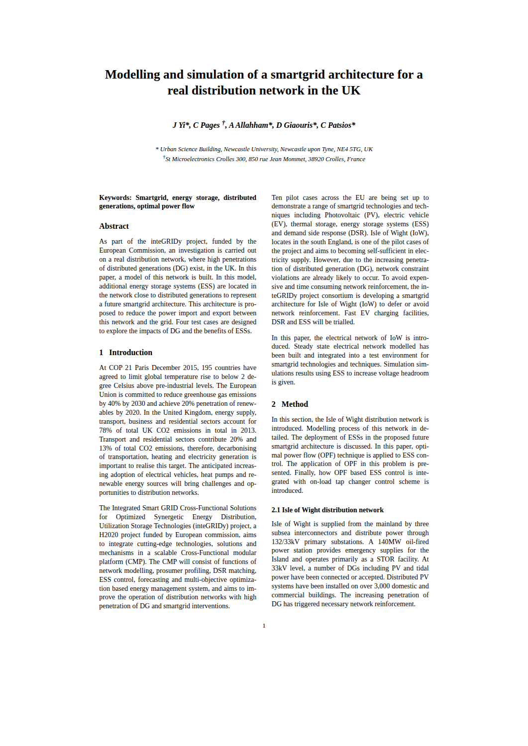Modelling and simulation of a smartgrid architecture for a real distribution network in the UK
J Yi*, C Pages †, A Allahham*, D Giaouris*, C Patsios*
* Urban Science Building, Newcastle University, Newcastle upon Tyne, NE4 5TG, UK
†St Microelectronics Crolles 300, 850 rue Jean Mommet, 38920 Crolles, France
Keywords: Smartgrid, energy storage, distributed generations, optimal power flow
Abstract
As part of the inteGRIDy project, funded by the European Commission, an investigation is carried out on a real distribution network, where high penetrations of distributed generations (DG) exist, in the UK. In this paper, a model of this network is built. In this model, additional energy storage systems (ESS) are located in the network close to distributed generations to represent a future smartgrid architecture. This architecture is proposed to reduce the power import and export between this network and the grid. Four test cases are designed to explore the impacts of DG and the benefits of ESSs.
1 Introduction
At COP 21 Paris December 2015, 195 countries have agreed to limit global temperature rise to below 2 degree Celsius above pre-industrial levels. The European Union is committed to reduce greenhouse gas emissions by 40% by 2030 and achieve 20% penetration of renewables by 2020. In the United Kingdom, energy supply, transport, business and residential sectors account for 78% of total UK CO2 emissions in total in 2013. Transport and residential sectors contribute 20% and 13% of total CO2 emissions, therefore, decarbonising of transportation, heating and electricity generation is important to realise this target. The anticipated increasing adoption of electrical vehicles, heat pumps and renewable energy sources will bring challenges and opportunities to distribution networks.
The Integrated Smart GRID Cross-Functional Solutions for Optimized Synergetic Energy Distribution, Utilization Storage Technologies (inteGRIDy) project, a H2020 project funded by European commission, aims to integrate cutting-edge technologies, solutions and mechanisms in a scalable Cross-Functional modular platform (CMP). The CMP will consist of functions of network modelling, prosumer profiling, DSR matching, ESS control, forecasting and multi-objective optimization based energy management system, and aims to improve the operation of distribution networks with high penetration of DG and smartgrid interventions.
Ten pilot cases across the EU are being set up to demonstrate a range of smartgrid technologies and techniques including Photovoltaic (PV), electric vehicle (EV), thermal storage, energy storage systems (ESS) and demand side response (DSR). Isle of Wight (IoW), locates in the south England, is one of the pilot cases of the project and aims to becoming self-sufficient in electricity supply. However, due to the increasing penetration of distributed generation (DG), network constraint violations are already likely to occur. To avoid expensive and time consuming network reinforcement, the inteGRIDy project consortium is developing a smartgrid architecture for Isle of Wight (IoW) to defer or avoid network reinforcement. Fast EV charging facilities, DSR and ESS will be trialled.
In this paper, the electrical network of IoW is introduced. Steady state electrical network modelled has been built and integrated into a test environment for smartgrid technologies and techniques. Simulation simulations results using ESS to increase voltage headroom is given.
2 Method
In this section, the Isle of Wight distribution network is introduced. Modelling process of this network in detailed. The deployment of ESSs in the proposed future smartgrid architecture is discussed. In this paper, optimal power flow (OPF) technique is applied to ESS control. The application of OPF in this problem is presented. Finally, how OPF based ESS control is integrated with on-load tap changer control scheme is introduced.
2.1 Isle of Wight distribution network
Isle of Wight is supplied from the mainland by three subsea interconnectors and distribute power through 132/33kV primary substations. A 140MW oil-fired power station provides emergency supplies for the Island and operates primarily as a STOR facility. At 33kV level, a number of DGs including PV and tidal power have been connected or accepted. Distributed PV systems have been installed on over 3,000 domestic and commercial buildings. The increasing penetration of DG has triggered necessary network reinforcement.
1